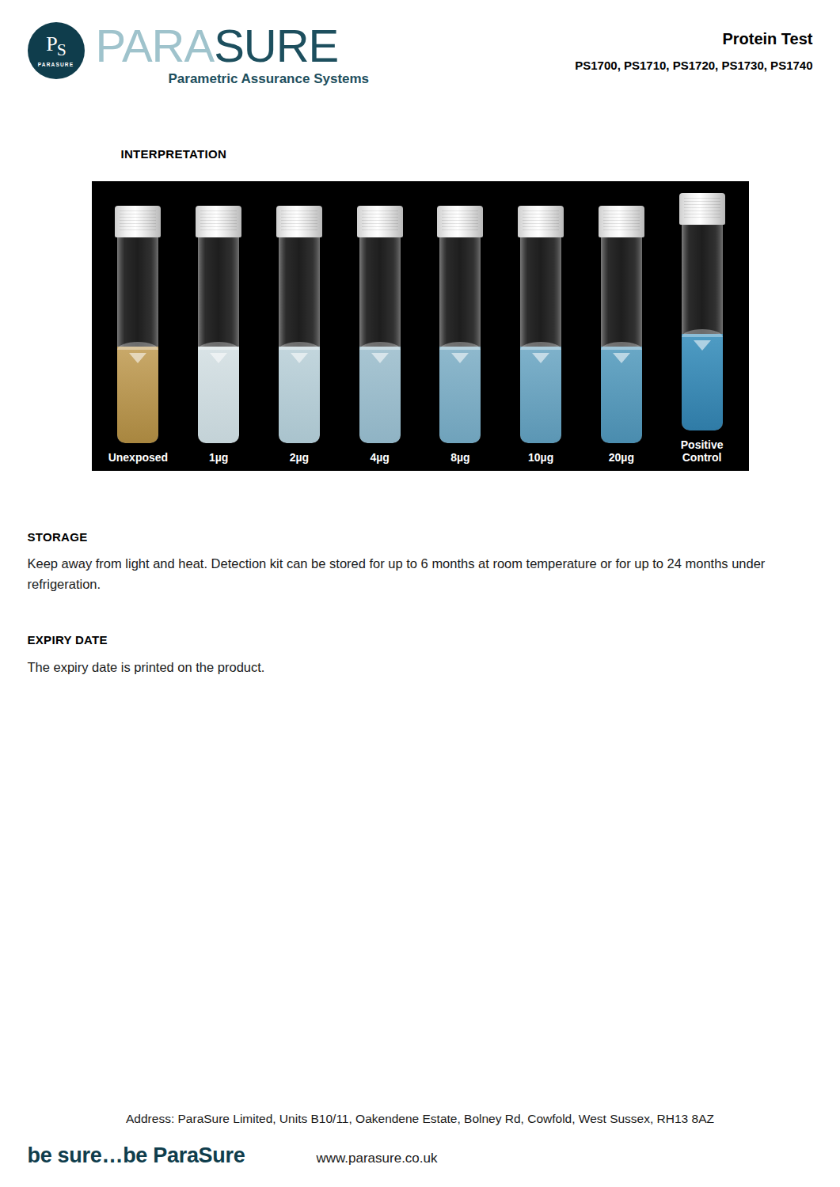PS PARASURE
PARA SURE
Parametric Assurance Systems
Protein Test
PS1700, PS1710, PS1720, PS1730, PS1740
INTERPRETATION
Unexposed
1µg
2µg
4µg
8µg
10µg
20µg
Positive
Control
STORAGE
Keep away from light and heat. Detection kit can be stored for up to 6 months at room temperature or for up to 24 months under refrigeration.
EXPIRY DATE
The expiry date is printed on the product.
Address: ParaSure Limited, Units B10/11, Oakendene Estate, Bolney Rd, Cowfold, West Sussex, RH13 8AZ
be sure…be ParaSure
www.parasure.co.uk